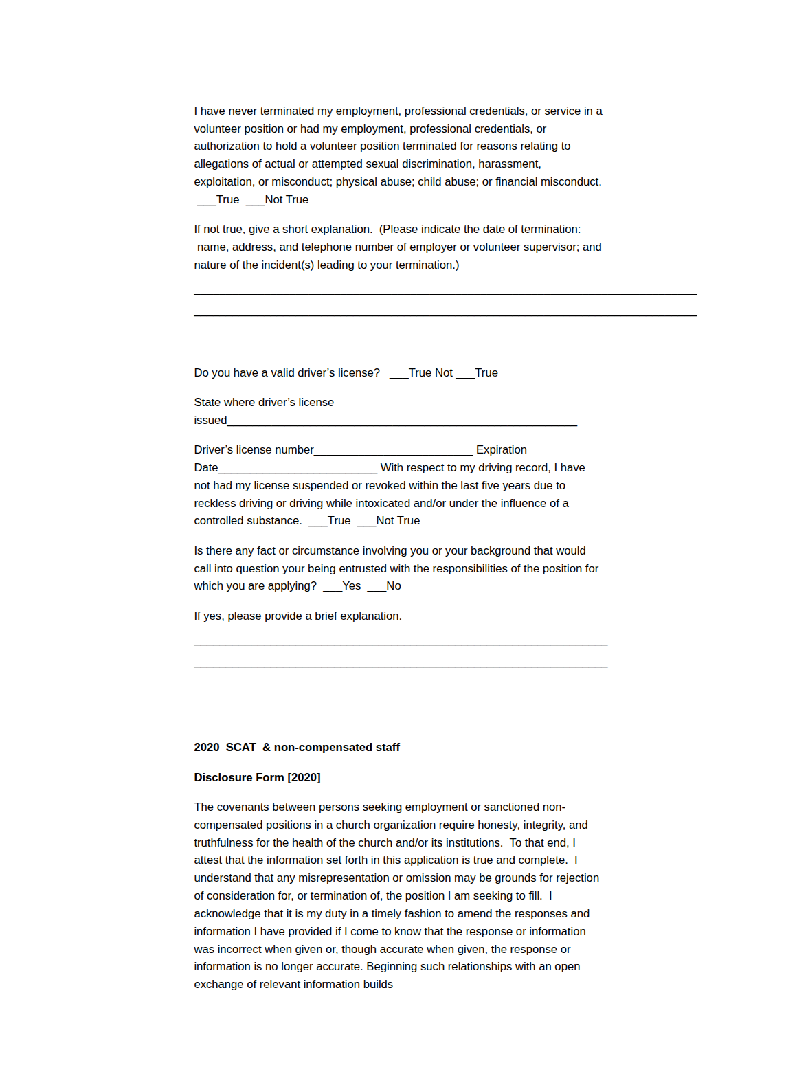I have never terminated my employment, professional credentials, or service in a volunteer position or had my employment, professional credentials, or authorization to hold a volunteer position terminated for reasons relating to allegations of actual or attempted sexual discrimination, harassment, exploitation, or misconduct; physical abuse; child abuse; or financial misconduct. ___True ___Not True
If not true, give a short explanation. (Please indicate the date of termination: name, address, and telephone number of employer or volunteer supervisor; and nature of the incident(s) leading to your termination.)
_______________________________________________________________________________
_______________________________________________________________________________
Do you have a valid driver’s license? ___True Not ___True
State where driver’s license issued_______________________________________________________
Driver’s license number_________________________ Expiration Date_________________________ With respect to my driving record, I have not had my license suspended or revoked within the last five years due to reckless driving or driving while intoxicated and/or under the influence of a controlled substance. ___True ___Not True
Is there any fact or circumstance involving you or your background that would call into question your being entrusted with the responsibilities of the position for which you are applying? ___Yes ___No
If yes, please provide a brief explanation.
_________________________________________________________________
_________________________________________________________________
2020 SCAT & non-compensated staff
Disclosure Form [2020]
The covenants between persons seeking employment or sanctioned non-compensated positions in a church organization require honesty, integrity, and truthfulness for the health of the church and/or its institutions. To that end, I attest that the information set forth in this application is true and complete. I understand that any misrepresentation or omission may be grounds for rejection of consideration for, or termination of, the position I am seeking to fill. I acknowledge that it is my duty in a timely fashion to amend the responses and information I have provided if I come to know that the response or information was incorrect when given or, though accurate when given, the response or information is no longer accurate. Beginning such relationships with an open exchange of relevant information builds